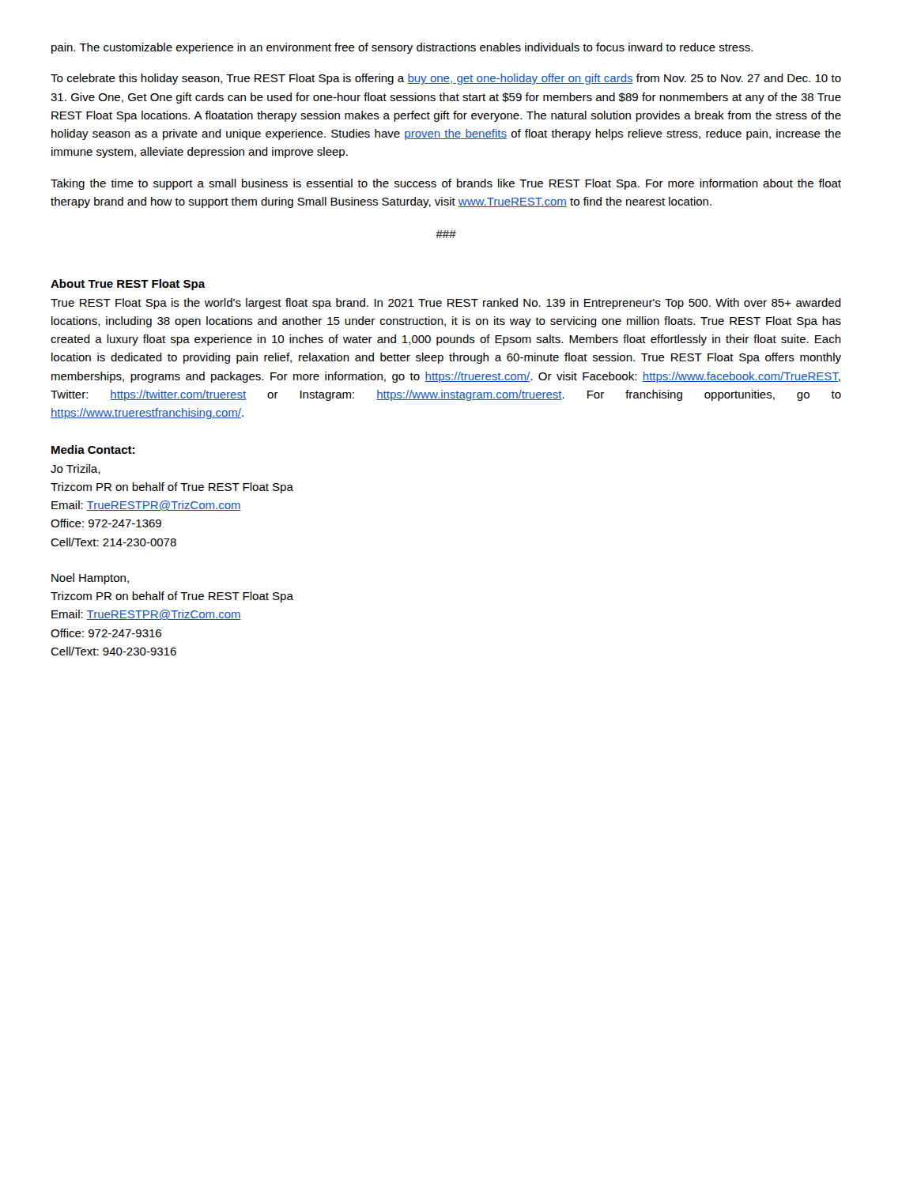pain. The customizable experience in an environment free of sensory distractions enables individuals to focus inward to reduce stress.
To celebrate this holiday season, True REST Float Spa is offering a buy one, get one-holiday offer on gift cards from Nov. 25 to Nov. 27 and Dec. 10 to 31. Give One, Get One gift cards can be used for one-hour float sessions that start at $59 for members and $89 for nonmembers at any of the 38 True REST Float Spa locations. A floatation therapy session makes a perfect gift for everyone. The natural solution provides a break from the stress of the holiday season as a private and unique experience. Studies have proven the benefits of float therapy helps relieve stress, reduce pain, increase the immune system, alleviate depression and improve sleep.
Taking the time to support a small business is essential to the success of brands like True REST Float Spa. For more information about the float therapy brand and how to support them during Small Business Saturday, visit www.TrueREST.com to find the nearest location.
###
About True REST Float Spa
True REST Float Spa is the world's largest float spa brand. In 2021 True REST ranked No. 139 in Entrepreneur's Top 500. With over 85+ awarded locations, including 38 open locations and another 15 under construction, it is on its way to servicing one million floats. True REST Float Spa has created a luxury float spa experience in 10 inches of water and 1,000 pounds of Epsom salts. Members float effortlessly in their float suite. Each location is dedicated to providing pain relief, relaxation and better sleep through a 60-minute float session. True REST Float Spa offers monthly memberships, programs and packages. For more information, go to https://truerest.com/. Or visit Facebook: https://www.facebook.com/TrueREST, Twitter: https://twitter.com/truerest or Instagram: https://www.instagram.com/truerest. For franchising opportunities, go to https://www.truerestfranchising.com/.
Media Contact:
Jo Trizila,
Trizcom PR on behalf of True REST Float Spa
Email: TrueRESTPR@TrizCom.com
Office: 972-247-1369
Cell/Text: 214-230-0078
Noel Hampton,
Trizcom PR on behalf of True REST Float Spa
Email: TrueRESTPR@TrizCom.com
Office: 972-247-9316
Cell/Text: 940-230-9316